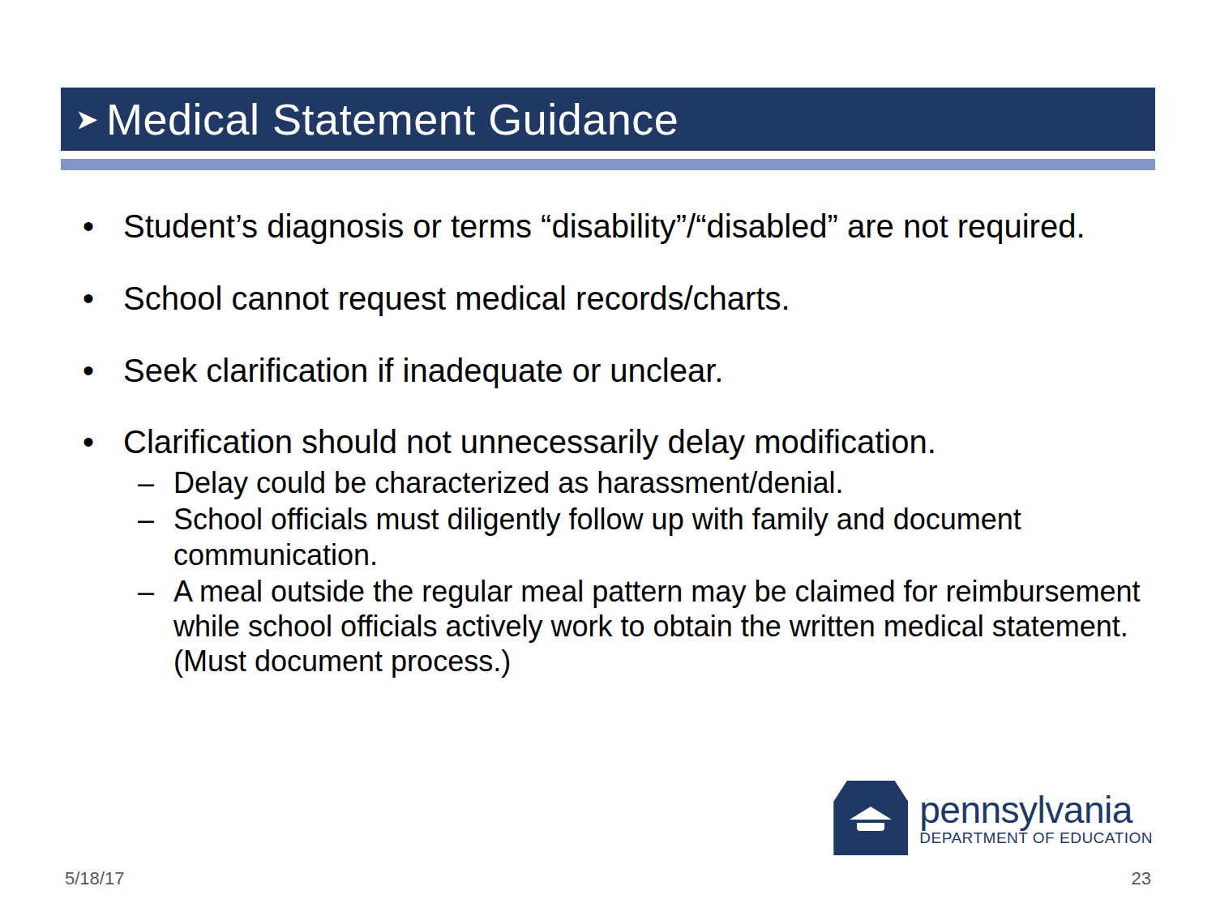➤
Medical Statement Guidance
Student’s diagnosis or terms “disability”/“disabled” are not required.
School cannot request medical records/charts.
Seek clarification if inadequate or unclear.
Clarification should not unnecessarily delay modification.
Delay could be characterized as harassment/denial.
School officials must diligently follow up with family and document communication.
A meal outside the regular meal pattern may be claimed for reimbursement while school officials actively work to obtain the written medical statement. (Must document process.)
pennsylvania
DEPARTMENT OF EDUCATION
5/18/17
23